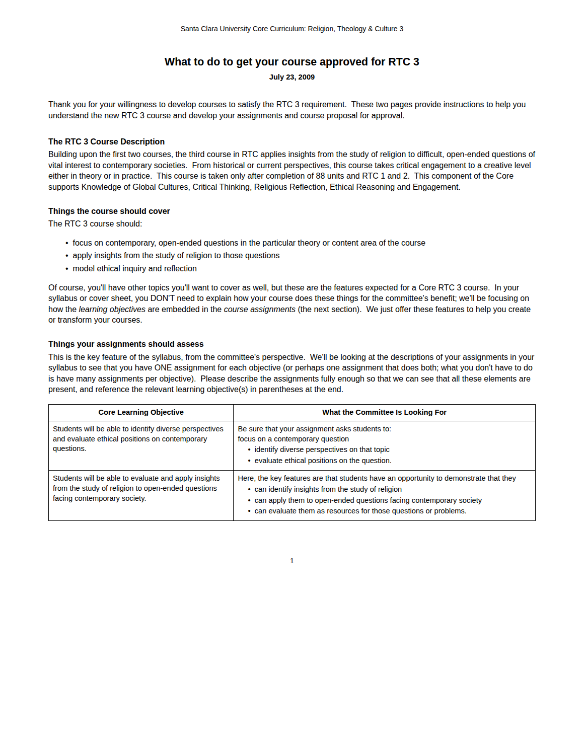Santa Clara University Core Curriculum: Religion, Theology & Culture 3
What to do to get your course approved for RTC 3
July 23, 2009
Thank you for your willingness to develop courses to satisfy the RTC 3 requirement. These two pages provide instructions to help you understand the new RTC 3 course and develop your assignments and course proposal for approval.
The RTC 3 Course Description
Building upon the first two courses, the third course in RTC applies insights from the study of religion to difficult, open-ended questions of vital interest to contemporary societies. From historical or current perspectives, this course takes critical engagement to a creative level either in theory or in practice. This course is taken only after completion of 88 units and RTC 1 and 2. This component of the Core supports Knowledge of Global Cultures, Critical Thinking, Religious Reflection, Ethical Reasoning and Engagement.
Things the course should cover
The RTC 3 course should:
focus on contemporary, open-ended questions in the particular theory or content area of the course
apply insights from the study of religion to those questions
model ethical inquiry and reflection
Of course, you'll have other topics you'll want to cover as well, but these are the features expected for a Core RTC 3 course. In your syllabus or cover sheet, you DON'T need to explain how your course does these things for the committee's benefit; we'll be focusing on how the learning objectives are embedded in the course assignments (the next section). We just offer these features to help you create or transform your courses.
Things your assignments should assess
This is the key feature of the syllabus, from the committee's perspective. We'll be looking at the descriptions of your assignments in your syllabus to see that you have ONE assignment for each objective (or perhaps one assignment that does both; what you don't have to do is have many assignments per objective). Please describe the assignments fully enough so that we can see that all these elements are present, and reference the relevant learning objective(s) in parentheses at the end.
| Core Learning Objective | What the Committee Is Looking For |
| --- | --- |
| Students will be able to identify diverse perspectives and evaluate ethical positions on contemporary questions. | Be sure that your assignment asks students to: focus on a contemporary question identify diverse perspectives on that topic evaluate ethical positions on the question. |
| Students will be able to evaluate and apply insights from the study of religion to open-ended questions facing contemporary society. | Here, the key features are that students have an opportunity to demonstrate that they can identify insights from the study of religion can apply them to open-ended questions facing contemporary society can evaluate them as resources for those questions or problems. |
1